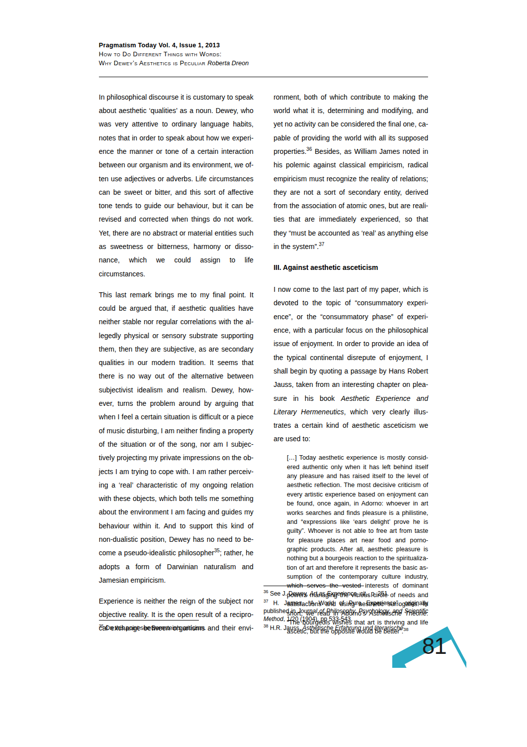Pragmatism Today Vol. 4, Issue 1, 2013
How to Do Different Things with Words:
Why Dewey’s Aesthetics is Peculiar Roberta Dreon
In philosophical discourse it is customary to speak about aesthetic ‘qualities’ as a noun. Dewey, who was very attentive to ordinary language habits, notes that in order to speak about how we experience the manner or tone of a certain interaction between our organism and its environment, we often use adjectives or adverbs. Life circumstances can be sweet or bitter, and this sort of affective tone tends to guide our behaviour, but it can be revised and corrected when things do not work. Yet, there are no abstract or material entities such as sweetness or bitterness, harmony or dissonance, which we could assign to life circumstances.
This last remark brings me to my final point. It could be argued that, if aesthetic qualities have neither stable nor regular correlations with the allegedly physical or sensory substrate supporting them, then they are subjective, as are secondary qualities in our modern tradition. It seems that there is no way out of the alternative between subjectivist idealism and realism. Dewey, however, turns the problem around by arguing that when I feel a certain situation is difficult or a piece of music disturbing, I am neither finding a property of the situation or of the song, nor am I subjectively projecting my private impressions on the objects I am trying to cope with. I am rather perceiving a ‘real’ characteristic of my ongoing relation with these objects, which both tells me something about the environment I am facing and guides my behaviour within it. And to support this kind of non-dualistic position, Dewey has no need to become a pseudo-idealistic philosopher35; rather, he adopts a form of Darwinian naturalism and Jamesian empiricism.
Experience is neither the reign of the subject nor objective reality. It is the open result of a reciprocal exchange between organisms and their environment, both of which contribute to making the world what it is, determining and modifying, and yet no activity can be considered the final one, capable of providing the world with all its supposed properties.36 Besides, as William James noted in his polemic against classical empiricism, radical empiricism must recognize the reality of relations; they are not a sort of secondary entity, derived from the association of atomic ones, but are realities that are immediately experienced, so that they “must be accounted as ‘real’ as anything else in the system”.37
III. Against aesthetic asceticism
I now come to the last part of my paper, which is devoted to the topic of “consummatory experience”, or the “consummatory phase” of experience, with a particular focus on the philosophical issue of enjoyment. In order to provide an idea of the typical continental disrepute of enjoyment, I shall begin by quoting a passage by Hans Robert Jauss, taken from an interesting chapter on pleasure in his book Aesthetic Experience and Literary Hermeneutics, which very clearly illustrates a certain kind of aesthetic asceticism we are used to:
[…] Today aesthetic experience is mostly considered authentic only when it has left behind itself any pleasure and has raised itself to the level of aesthetic reflection. The most decisive criticism of every artistic experience based on enjoyment can be found, once again, in Adorno: whoever in art works searches and finds pleasure is a philistine, and “expressions like ‘ears delight’ prove he is guilty”. Whoever is not able to free art from taste for pleasure places art near food and pornographic products. After all, aesthetic pleasure is nothing but a bourgeois reaction to the spiritualization of art and therefore it represents the basic assumption of the contemporary culture industry, which serves the vested interests of dominant powers managing the vicious circle of needs and satisfactions and using aesthetic surrogates. In short, we read in Adorno's Ästhetische Theorie: “The bourgeois wishes that art is thriving and life ascetic, but the opposite would be better”.38
35 On this point see Bernstein’s criticism.
36 See J. Dewey, Art as Experience, cit., p. 251.
37 H. James, “A World of Pure Experience”, originally published in Journal of Philosophy, Psychology, and Scientific Method, 1/20 (1904), pp 533-543.
38 H.R. Jauss, Ästhetische Erfahrung und literarische
81